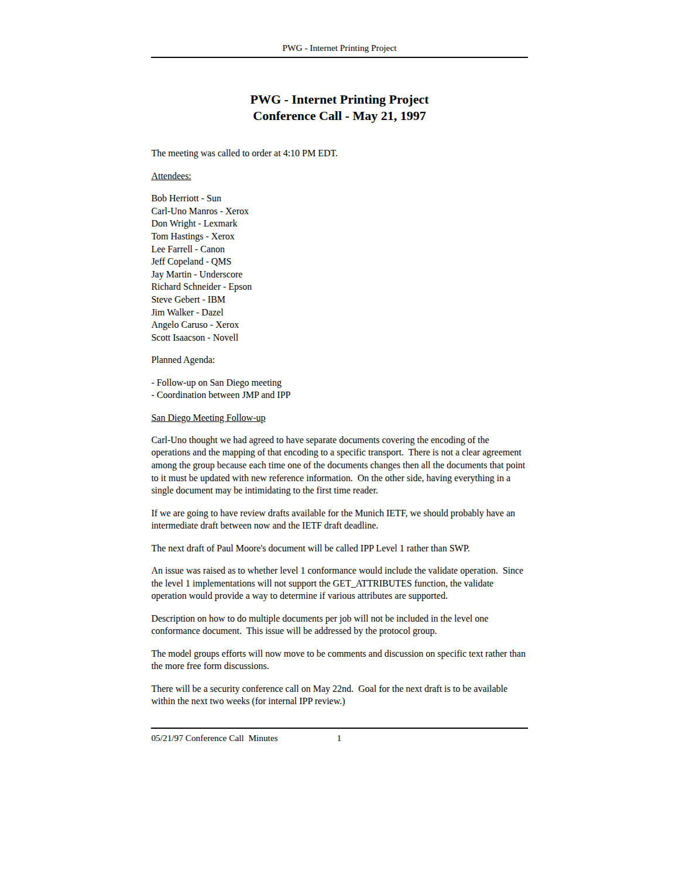PWG - Internet Printing Project
PWG - Internet Printing Project
Conference Call - May 21, 1997
The meeting was called to order at 4:10 PM EDT.
Attendees:
Bob Herriott - Sun
Carl-Uno Manros - Xerox
Don Wright - Lexmark
Tom Hastings - Xerox
Lee Farrell - Canon
Jeff Copeland - QMS
Jay Martin - Underscore
Richard Schneider - Epson
Steve Gebert - IBM
Jim Walker - Dazel
Angelo Caruso - Xerox
Scott Isaacson - Novell
Planned Agenda:
- Follow-up on San Diego meeting
- Coordination between JMP and IPP
San Diego Meeting Follow-up
Carl-Uno thought we had agreed to have separate documents covering the encoding of the operations and the mapping of that encoding to a specific transport. There is not a clear agreement among the group because each time one of the documents changes then all the documents that point to it must be updated with new reference information. On the other side, having everything in a single document may be intimidating to the first time reader.
If we are going to have review drafts available for the Munich IETF, we should probably have an intermediate draft between now and the IETF draft deadline.
The next draft of Paul Moore's document will be called IPP Level 1 rather than SWP.
An issue was raised as to whether level 1 conformance would include the validate operation. Since the level 1 implementations will not support the GET_ATTRIBUTES function, the validate operation would provide a way to determine if various attributes are supported.
Description on how to do multiple documents per job will not be included in the level one conformance document. This issue will be addressed by the protocol group.
The model groups efforts will now move to be comments and discussion on specific text rather than the more free form discussions.
There will be a security conference call on May 22nd. Goal for the next draft is to be available within the next two weeks (for internal IPP review.)
05/21/97 Conference Call Minutes 1